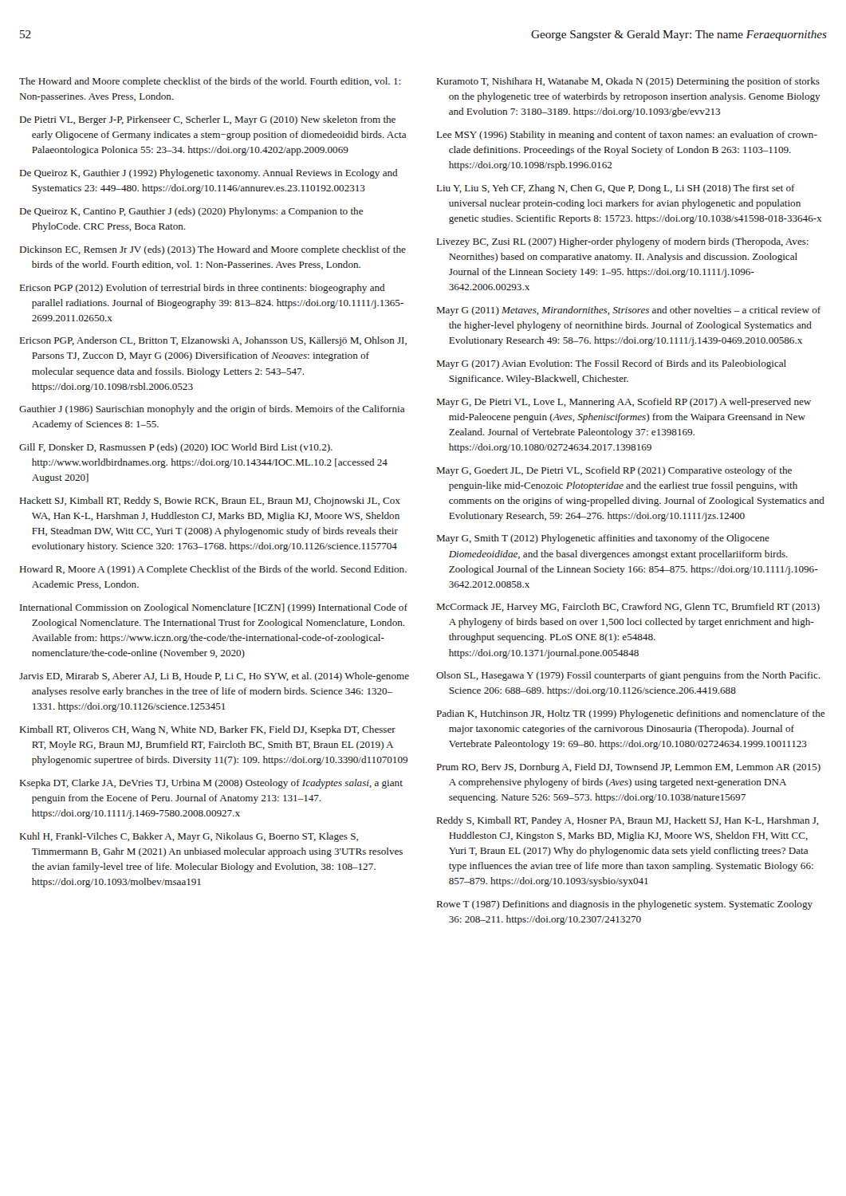52 George Sangster & Gerald Mayr: The name Feraequornithes
The Howard and Moore complete checklist of the birds of the world. Fourth edition, vol. 1: Non-passerines. Aves Press, London.
De Pietri VL, Berger J-P, Pirkenseer C, Scherler L, Mayr G (2010) New skeleton from the early Oligocene of Germany indicates a stem−group position of diomedeoidid birds. Acta Palaeontologica Polonica 55: 23–34. https://doi.org/10.4202/app.2009.0069
De Queiroz K, Gauthier J (1992) Phylogenetic taxonomy. Annual Reviews in Ecology and Systematics 23: 449–480. https://doi.org/10.1146/annurev.es.23.110192.002313
De Queiroz K, Cantino P, Gauthier J (eds) (2020) Phylonyms: a Companion to the PhyloCode. CRC Press, Boca Raton.
Dickinson EC, Remsen Jr JV (eds) (2013) The Howard and Moore complete checklist of the birds of the world. Fourth edition, vol. 1: Non-Passerines. Aves Press, London.
Ericson PGP (2012) Evolution of terrestrial birds in three continents: biogeography and parallel radiations. Journal of Biogeography 39: 813–824. https://doi.org/10.1111/j.1365-2699.2011.02650.x
Ericson PGP, Anderson CL, Britton T, Elzanowski A, Johansson US, Källersjö M, Ohlson JI, Parsons TJ, Zuccon D, Mayr G (2006) Diversification of Neoaves: integration of molecular sequence data and fossils. Biology Letters 2: 543–547. https://doi.org/10.1098/rsbl.2006.0523
Gauthier J (1986) Saurischian monophyly and the origin of birds. Memoirs of the California Academy of Sciences 8: 1–55.
Gill F, Donsker D, Rasmussen P (eds) (2020) IOC World Bird List (v10.2). http://www.worldbirdnames.org. https://doi.org/10.14344/IOC.ML.10.2 [accessed 24 August 2020]
Hackett SJ, Kimball RT, Reddy S, Bowie RCK, Braun EL, Braun MJ, Chojnowski JL, Cox WA, Han K-L, Harshman J, Huddleston CJ, Marks BD, Miglia KJ, Moore WS, Sheldon FH, Steadman DW, Witt CC, Yuri T (2008) A phylogenomic study of birds reveals their evolutionary history. Science 320: 1763–1768. https://doi.org/10.1126/science.1157704
Howard R, Moore A (1991) A Complete Checklist of the Birds of the world. Second Edition. Academic Press, London.
International Commission on Zoological Nomenclature [ICZN] (1999) International Code of Zoological Nomenclature. The International Trust for Zoological Nomenclature, London. Available from: https://www.iczn.org/the-code/the-international-code-of-zoological-nomenclature/the-code-online (November 9, 2020)
Jarvis ED, Mirarab S, Aberer AJ, Li B, Houde P, Li C, Ho SYW, et al. (2014) Whole-genome analyses resolve early branches in the tree of life of modern birds. Science 346: 1320–1331. https://doi.org/10.1126/science.1253451
Kimball RT, Oliveros CH, Wang N, White ND, Barker FK, Field DJ, Ksepka DT, Chesser RT, Moyle RG, Braun MJ, Brumfield RT, Faircloth BC, Smith BT, Braun EL (2019) A phylogenomic supertree of birds. Diversity 11(7): 109. https://doi.org/10.3390/d11070109
Ksepka DT, Clarke JA, DeVries TJ, Urbina M (2008) Osteology of Icadyptes salasi, a giant penguin from the Eocene of Peru. Journal of Anatomy 213: 131–147. https://doi.org/10.1111/j.1469-7580.2008.00927.x
Kuhl H, Frankl-Vilches C, Bakker A, Mayr G, Nikolaus G, Boerno ST, Klages S, Timmermann B, Gahr M (2021) An unbiased molecular approach using 3'UTRs resolves the avian family-level tree of life. Molecular Biology and Evolution, 38: 108–127. https://doi.org/10.1093/molbev/msaa191
Kuramoto T, Nishihara H, Watanabe M, Okada N (2015) Determining the position of storks on the phylogenetic tree of waterbirds by retroposon insertion analysis. Genome Biology and Evolution 7: 3180–3189. https://doi.org/10.1093/gbe/evv213
Lee MSY (1996) Stability in meaning and content of taxon names: an evaluation of crown-clade definitions. Proceedings of the Royal Society of London B 263: 1103–1109. https://doi.org/10.1098/rspb.1996.0162
Liu Y, Liu S, Yeh CF, Zhang N, Chen G, Que P, Dong L, Li SH (2018) The first set of universal nuclear protein-coding loci markers for avian phylogenetic and population genetic studies. Scientific Reports 8: 15723. https://doi.org/10.1038/s41598-018-33646-x
Livezey BC, Zusi RL (2007) Higher-order phylogeny of modern birds (Theropoda, Aves: Neornithes) based on comparative anatomy. II. Analysis and discussion. Zoological Journal of the Linnean Society 149: 1–95. https://doi.org/10.1111/j.1096-3642.2006.00293.x
Mayr G (2011) Metaves, Mirandornithes, Strisores and other novelties – a critical review of the higher-level phylogeny of neornithine birds. Journal of Zoological Systematics and Evolutionary Research 49: 58–76. https://doi.org/10.1111/j.1439-0469.2010.00586.x
Mayr G (2017) Avian Evolution: The Fossil Record of Birds and its Paleobiological Significance. Wiley-Blackwell, Chichester.
Mayr G, De Pietri VL, Love L, Mannering AA, Scofield RP (2017) A well-preserved new mid-Paleocene penguin (Aves, Sphenisciformes) from the Waipara Greensand in New Zealand. Journal of Vertebrate Paleontology 37: e1398169. https://doi.org/10.1080/02724634.2017.1398169
Mayr G, Goedert JL, De Pietri VL, Scofield RP (2021) Comparative osteology of the penguin-like mid-Cenozoic Plotopteridae and the earliest true fossil penguins, with comments on the origins of wing-propelled diving. Journal of Zoological Systematics and Evolutionary Research, 59: 264–276. https://doi.org/10.1111/jzs.12400
Mayr G, Smith T (2012) Phylogenetic affinities and taxonomy of the Oligocene Diomedeoididae, and the basal divergences amongst extant procellariiform birds. Zoological Journal of the Linnean Society 166: 854–875. https://doi.org/10.1111/j.1096-3642.2012.00858.x
McCormack JE, Harvey MG, Faircloth BC, Crawford NG, Glenn TC, Brumfield RT (2013) A phylogeny of birds based on over 1,500 loci collected by target enrichment and high-throughput sequencing. PLoS ONE 8(1): e54848. https://doi.org/10.1371/journal.pone.0054848
Olson SL, Hasegawa Y (1979) Fossil counterparts of giant penguins from the North Pacific. Science 206: 688–689. https://doi.org/10.1126/science.206.4419.688
Padian K, Hutchinson JR, Holtz TR (1999) Phylogenetic definitions and nomenclature of the major taxonomic categories of the carnivorous Dinosauria (Theropoda). Journal of Vertebrate Paleontology 19: 69–80. https://doi.org/10.1080/02724634.1999.10011123
Prum RO, Berv JS, Dornburg A, Field DJ, Townsend JP, Lemmon EM, Lemmon AR (2015) A comprehensive phylogeny of birds (Aves) using targeted next-generation DNA sequencing. Nature 526: 569–573. https://doi.org/10.1038/nature15697
Reddy S, Kimball RT, Pandey A, Hosner PA, Braun MJ, Hackett SJ, Han K-L, Harshman J, Huddleston CJ, Kingston S, Marks BD, Miglia KJ, Moore WS, Sheldon FH, Witt CC, Yuri T, Braun EL (2017) Why do phylogenomic data sets yield conflicting trees? Data type influences the avian tree of life more than taxon sampling. Systematic Biology 66: 857–879. https://doi.org/10.1093/sysbio/syx041
Rowe T (1987) Definitions and diagnosis in the phylogenetic system. Systematic Zoology 36: 208–211. https://doi.org/10.2307/2413270